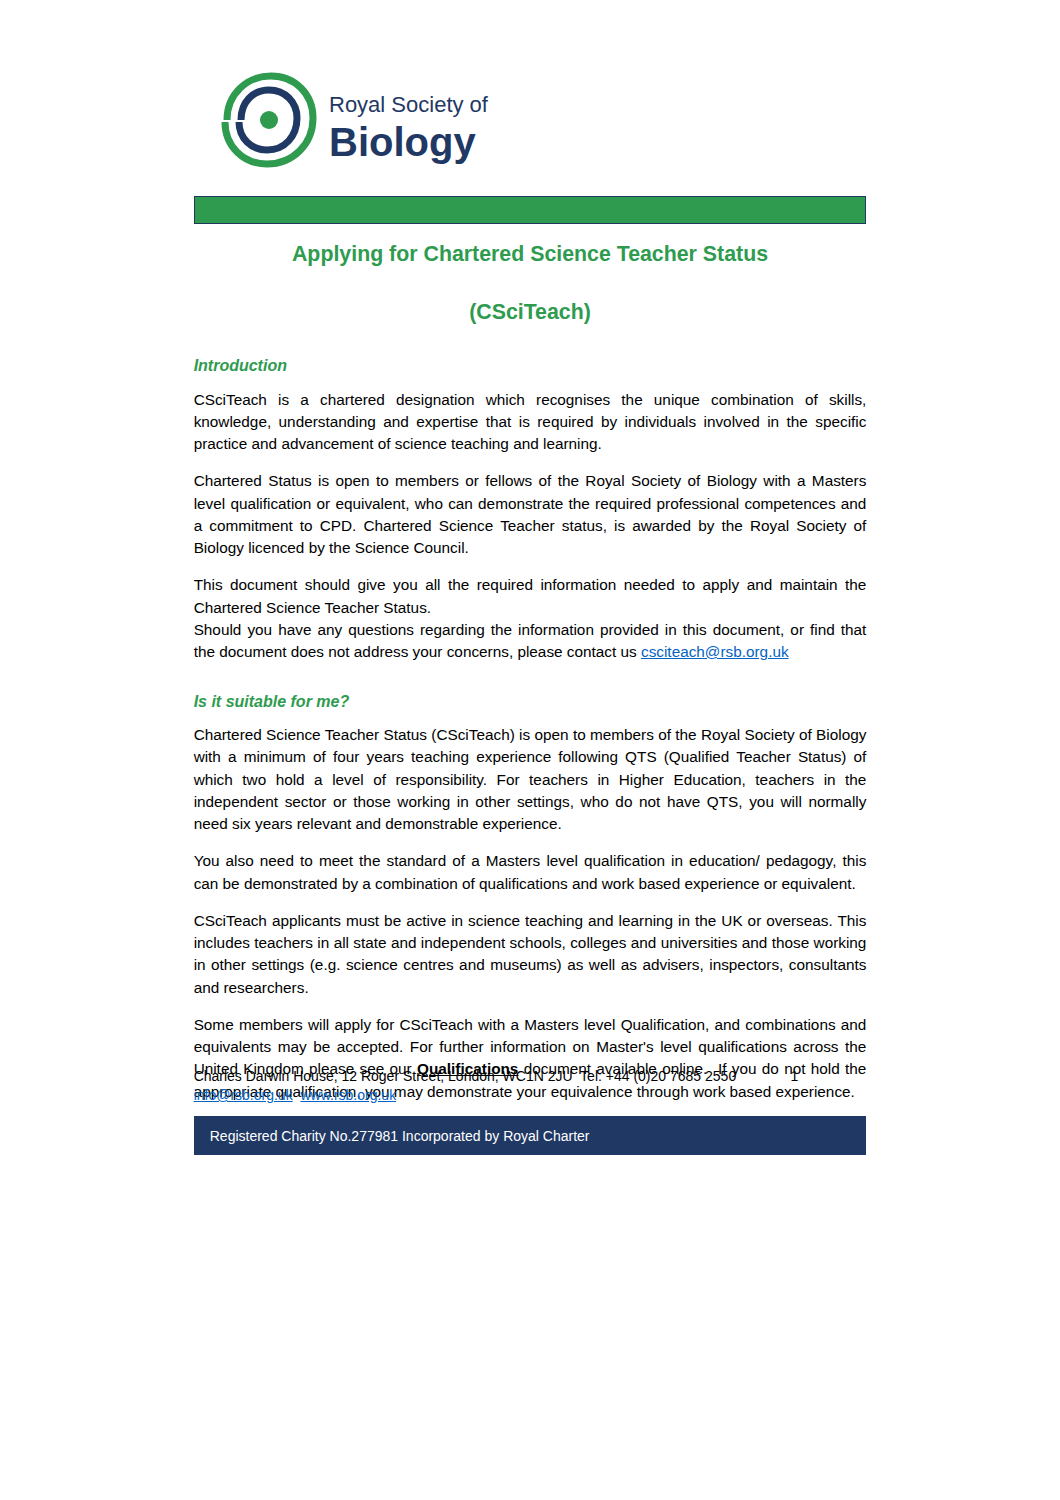Royal Society of Biology
Applying for Chartered Science Teacher Status (CSciTeach)
Introduction
CSciTeach is a chartered designation which recognises the unique combination of skills, knowledge, understanding and expertise that is required by individuals involved in the specific practice and advancement of science teaching and learning.
Chartered Status is open to members or fellows of the Royal Society of Biology with a Masters level qualification or equivalent, who can demonstrate the required professional competences and a commitment to CPD. Chartered Science Teacher status, is awarded by the Royal Society of Biology licenced by the Science Council.
This document should give you all the required information needed to apply and maintain the Chartered Science Teacher Status.
Should you have any questions regarding the information provided in this document, or find that the document does not address your concerns, please contact us csciteach@rsb.org.uk
Is it suitable for me?
Chartered Science Teacher Status (CSciTeach) is open to members of the Royal Society of Biology with a minimum of four years teaching experience following QTS (Qualified Teacher Status) of which two hold a level of responsibility. For teachers in Higher Education, teachers in the independent sector or those working in other settings, who do not have QTS, you will normally need six years relevant and demonstrable experience.
You also need to meet the standard of a Masters level qualification in education/ pedagogy, this can be demonstrated by a combination of qualifications and work based experience or equivalent.
CSciTeach applicants must be active in science teaching and learning in the UK or overseas. This includes teachers in all state and independent schools, colleges and universities and those working in other settings (e.g. science centres and museums) as well as advisers, inspectors, consultants and researchers.
Some members will apply for CSciTeach with a Masters level Qualification, and combinations and equivalents may be accepted. For further information on Master's level qualifications across the United Kingdom please see our Qualifications document available online. If you do not hold the appropriate qualification, you may demonstrate your equivalence through work based experience.
Please contact csciteach@rsb.org.uk if you need further clarification.
Charles Darwin House, 12 Roger Street, London, WC1N 2JU Tel: +44 (0)20 7685 25501
info@rsb.org.uk www.rsb.org.uk
Registered Charity No.277981 Incorporated by Royal Charter